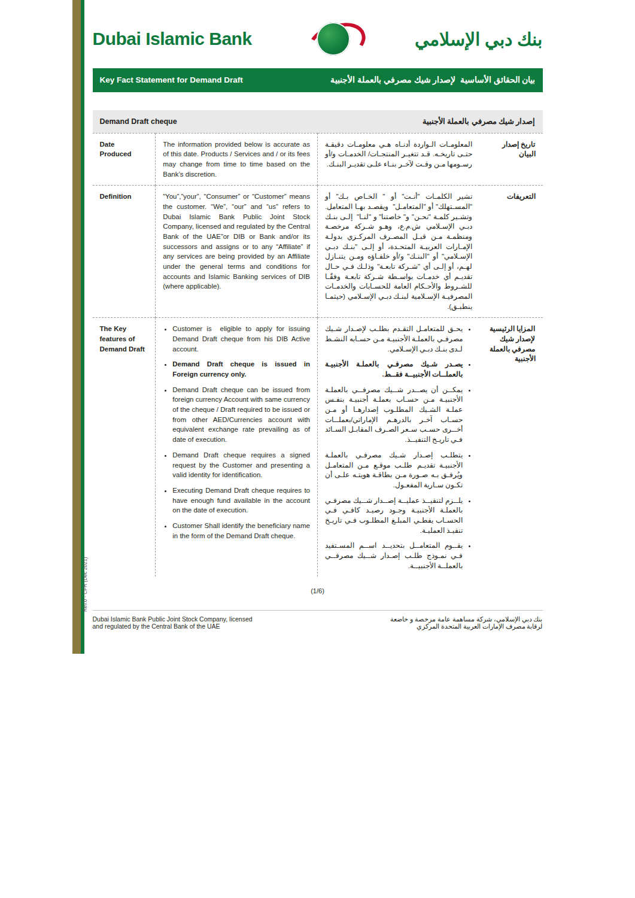Dubai Islamic Bank
بنك دبي الإسلامي
| Key Fact Statement for Demand Draft | بيان الحقائق الأساسية لإصدار شيك مصرفي بالعملة الأجنبية |
| --- | --- |
| Demand Draft cheque | إصدار شيك مصرفي بالعملة الأجنبية |
| Date Produced | The information provided below is accurate as of this date. Products / Services and / or its fees may change from time to time based on the Bank’s discretion. | المعلومـات الـواردة أدنـاه هـي معلومـات دقيقـة حتـى تاريخـه. قـد تتغيـر المنتجـات/ الخدمـات و/أو رسـومها مـن وقـت لآخـر بنـاء علـى تقديـر البنـك. | تاريخ إصدار البيان |
| Definition | “You”,”your”, “Consumer” or “Customer” means the customer. “We”, “our” and “us” refers to Dubai Islamic Bank Public Joint Stock Company, licensed and regulated by the Central Bank of the UAE”or DIB or Bank and/or its successors and assigns or to any “Affiliate” if any services are being provided by an Affiliate under the general terms and conditions for accounts and Islamic Banking services of DIB (where applicable). | تشير الكلمـات "أنـت" أو " الخـاص بـك" أو "المسـتهلك" أو "المتعامـل" ويقصـد بهـا المتعامل. وتشـير كلمـة "نحـن" و" خاصتنا" و "لنـا" إلـى بنـك دبـي الإسـلامي ش.م.ع، وهـو شـركة مرخصـة ومنظمـة مـن قبـل المصـرف المركـزي بدولـة الإمـارات العربيـة المتحـدة، أو إلـى "بنـك دبـي الإسـلامي" أو "البنـك" و/أو خلفـاؤه ومـن يتنـازل لهـم، أو إلـى أي "شـركة تابعـة" وذلـك فـي حـال تقديـم أي خدمـات بواسـطة شـركة تابعـة وفقًـا للشـروط والأحـكام العامة للحسـابات والخدمـات المصرفيـة الإسـلامية لبنـك دبـي الإسـلامي (حيثمـا ينطبـق). | التعريفات |
| The Key features of Demand Draft | Customer is eligible to apply for issuing Demand Draft cheque from his DIB Active account. Demand Draft cheque is issued in Foreign currency only. Demand Draft cheque can be issued from foreign currency Account with same currency of the cheque / Draft required to be issued or from other AED/Currencies account with equivalent exchange rate prevailing as of date of execution. Demand Draft cheque requires a signed request by the Customer and presenting a valid identity for identification. Executing Demand Draft cheque requires to have enough fund available in the account on the date of execution. Customer Shall identify the beneficiary name in the form of the Demand Draft cheque. | يحـق للمتعامـل التقـدم بطلـب لإصـدار شـيك مصرفـي بالعملـة الأجنبيـة مـن حسـابه النشـط لـدى بنـك دبـي الإسـلامي. يصـدر شـيك مصرفـي بالعملـة الأجنبيـة بالعملــات الأجنبيــة فقــط. يمكــن أن يصــدر شــيك مصرفــي بالعملـة الأجنبيـة مـن حسـاب بعملـة أجنبيـة بنفـس عملـة الشـيك المطلـوب إصدارهـا أو مـن حسـاب آخـر بالدرهـم الإماراتي/بعملــات أخــرى حسـب سـعر الصـرف المقابـل السـائد فـي تاريـخ التنفيــذ. يتطلـب إصـدار شـيك مصرفـي بالعملـة الأجنبيـة تقديـم طلـب موقـع مـن المتعامـل ويُرفـق بـه صـورة مـن بطاقـة هويتـه علـى أن تكـون سـارية المفعـول. يلــزم لتنفيــذ عمليــة إصــدار شــيك مصرفـي بالعملـة الأجنبيـة وجـود رصيـد كافـي فـي الحسـاب يفطـي المبلـغ المطلـوب فـي تاريـخ تنفيـذ العمليـة. يقــوم المتعامــل بتحديــد اســم المسـتفيد فـي نمـوذج طلـب إصـدار شــيك مصرفــي بالعملــة الأجنبيــة. | المزايا الرئيسية لإصدار شيك مصرفي بالعملة الأجنبية |
(1/6)
Dubai Islamic Bank Public Joint Stock Company, licensed
and regulated by the Central Bank of the UAE
بنك دبي الإسلامي، شركة مساهمة عامة مرخصة و خاضعة
لرقابة مصرف الإمارات العربية المتحدة المركزي
Rev.0 - CPR (Dec 2021)